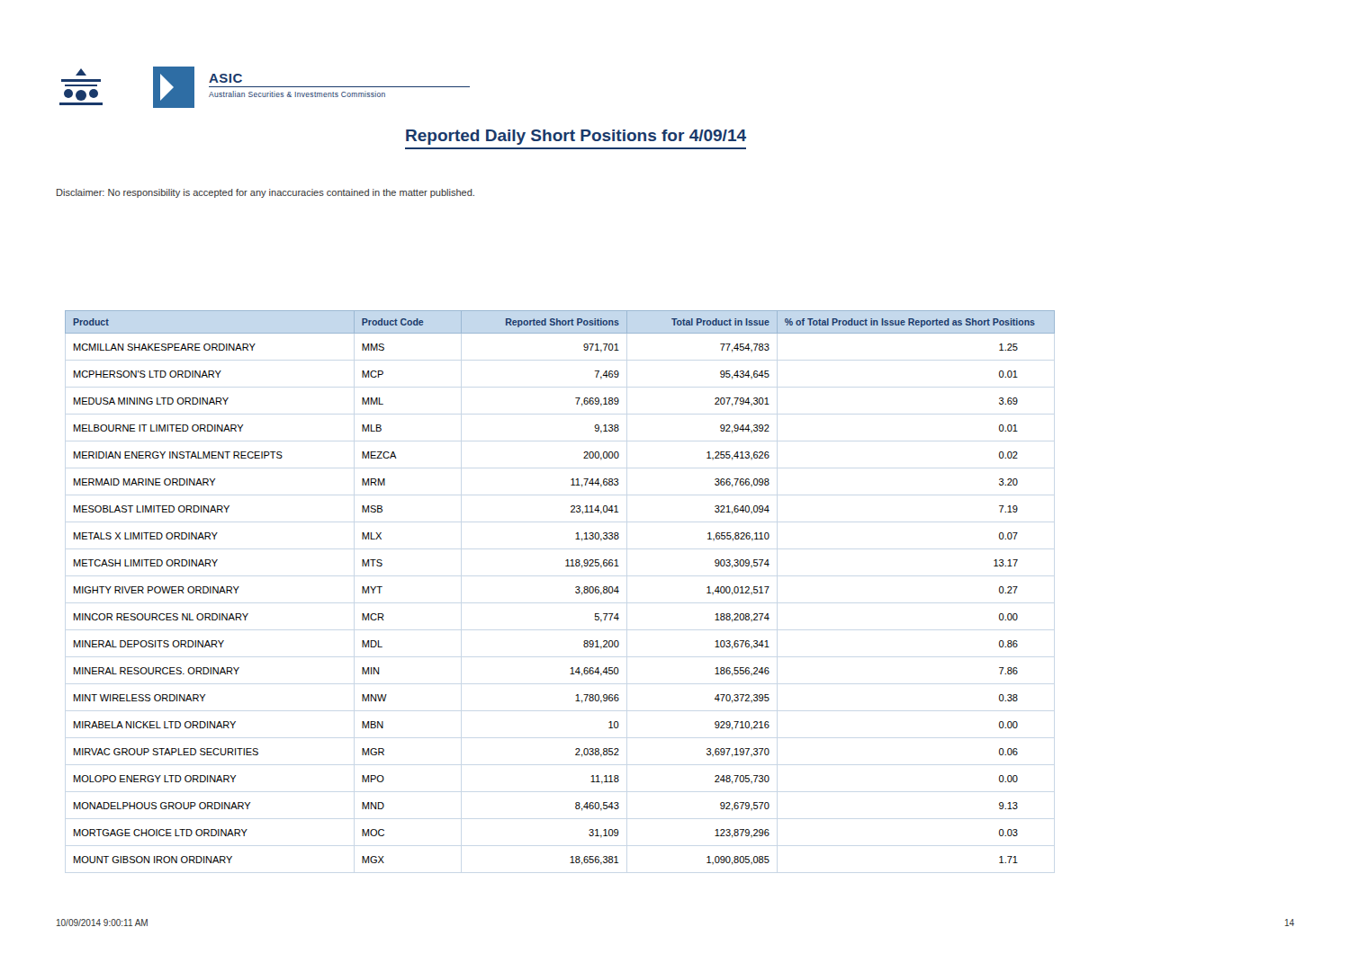ASIC
Australian Securities & Investments Commission
Reported Daily Short Positions for 4/09/14
Disclaimer: No responsibility is accepted for any inaccuracies contained in the matter published.
| Product | Product Code | Reported Short Positions | Total Product in Issue | % of Total Product in Issue Reported as Short Positions |
| --- | --- | --- | --- | --- |
| MCMILLAN SHAKESPEARE ORDINARY | MMS | 971,701 | 77,454,783 | 1.25 |
| MCPHERSON'S LTD ORDINARY | MCP | 7,469 | 95,434,645 | 0.01 |
| MEDUSA MINING LTD ORDINARY | MML | 7,669,189 | 207,794,301 | 3.69 |
| MELBOURNE IT LIMITED ORDINARY | MLB | 9,138 | 92,944,392 | 0.01 |
| MERIDIAN ENERGY INSTALMENT RECEIPTS | MEZCA | 200,000 | 1,255,413,626 | 0.02 |
| MERMAID MARINE ORDINARY | MRM | 11,744,683 | 366,766,098 | 3.20 |
| MESOBLAST LIMITED ORDINARY | MSB | 23,114,041 | 321,640,094 | 7.19 |
| METALS X LIMITED ORDINARY | MLX | 1,130,338 | 1,655,826,110 | 0.07 |
| METCASH LIMITED ORDINARY | MTS | 118,925,661 | 903,309,574 | 13.17 |
| MIGHTY RIVER POWER ORDINARY | MYT | 3,806,804 | 1,400,012,517 | 0.27 |
| MINCOR RESOURCES NL ORDINARY | MCR | 5,774 | 188,208,274 | 0.00 |
| MINERAL DEPOSITS ORDINARY | MDL | 891,200 | 103,676,341 | 0.86 |
| MINERAL RESOURCES. ORDINARY | MIN | 14,664,450 | 186,556,246 | 7.86 |
| MINT WIRELESS ORDINARY | MNW | 1,780,966 | 470,372,395 | 0.38 |
| MIRABELA NICKEL LTD ORDINARY | MBN | 10 | 929,710,216 | 0.00 |
| MIRVAC GROUP STAPLED SECURITIES | MGR | 2,038,852 | 3,697,197,370 | 0.06 |
| MOLOPO ENERGY LTD ORDINARY | MPO | 11,118 | 248,705,730 | 0.00 |
| MONADELPHOUS GROUP ORDINARY | MND | 8,460,543 | 92,679,570 | 9.13 |
| MORTGAGE CHOICE LTD ORDINARY | MOC | 31,109 | 123,879,296 | 0.03 |
| MOUNT GIBSON IRON ORDINARY | MGX | 18,656,381 | 1,090,805,085 | 1.71 |
10/09/2014 9:00:11 AM
14